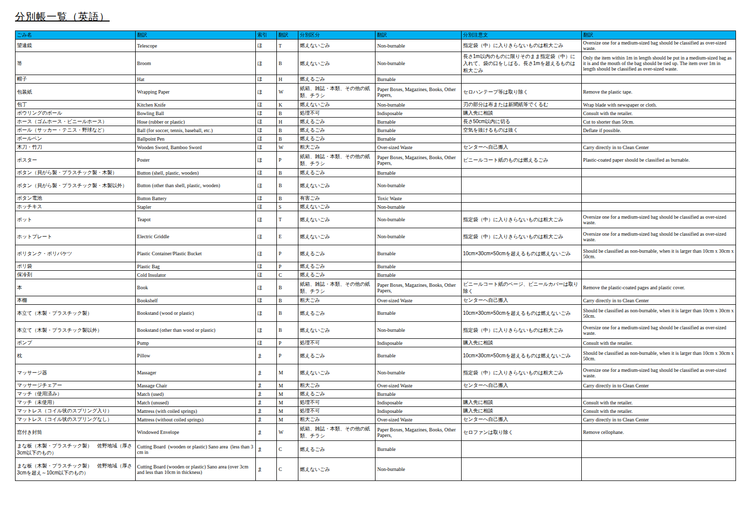分別帳一覧（英語）
| ごみ名 | 翻訳 | 索引 | 翻訳 | 分別区分 | 翻訳 | 分別注意文 | 翻訳 |
| --- | --- | --- | --- | --- | --- | --- | --- |
| 望遠鏡 | Telescope | ほ | T | 燃えないごみ | Non-burnable | 指定袋（中）に入りきらないものは粗大ごみ | Oversize one for a medium-sized bag should be classified as over-sized waste. |
| 箒 | Broom | ほ | B | 燃えないごみ | Non-burnable | 長さ1m以内のものに限りそのまま指定袋（中）に入れて、袋の口をしばる。長さ1mを超えるものは粗大ごみ | Only the item within 1m in length should be put in a medium-sized bag as it is and the mouth of the bag should be tied up. The item over 1m in length should be classified as over-sized waste. |
| 帽子 | Hat | ほ | H | 燃えるごみ | Burnable | | |
| 包装紙 | Wrapping Paper | ほ | W | 紙箱、雑誌・本類、その他の紙類、チラシ | Paper Boxes, Magazines, Books, Other Papers, | セロハンテープ等は取り除く | Remove the plastic tape. |
| 包丁 | Kitchen Knife | ほ | K | 燃えないごみ | Non-burnable | 刃の部分は布または新聞紙等でくるむ | Wrap blade with newspaper or cloth. |
| ボウリングのボール | Bowling Ball | ほ | B | 処理不可 | Indisposable | 購入先に相談 | Consult with the retailer. |
| ホース（ゴムホース・ビニールホース） | Hose (rubber or plastic) | ほ | H | 燃えるごみ | Burnable | 長さ50cm以内に切る | Cut to shorter than 50cm. |
| ボール（サッカー・テニス・野球など） | Ball (for soccer, tennis, baseball, etc.) | ほ | B | 燃えるごみ | Burnable | 空気を抜けるものは抜く | Deflate if possible. |
| ボールペン | Ballpoint Pen | ほ | B | 燃えるごみ | Burnable | | |
| 木刀・竹刀 | Wooden Sword, Bamboo Sword | ほ | W | 粗大ごみ | Over-sized Waste | センターへ自己搬入 | Carry directly in to Clean Center |
| ポスター | Poster | ほ | P | 紙箱、雑誌・本類、その他の紙類、チラシ | Paper Boxes, Magazines, Books, Other Papers, | ビニールコート紙のものは燃えるごみ | Plastic-coated paper should be classified as burnable. |
| ボタン（貝がら製・プラスチック製・木製） | Button (shell, plastic, wooden) | ほ | B | 燃えるごみ | Burnable | | |
| ボタン（貝がら製・プラスチック製・木製以外） | Button (other than shell, plastic, wooden) | ほ | B | 燃えないごみ | Non-burnable | | |
| ボタン電池 | Button Battery | ほ | B | 有害ごみ | Toxic Waste | | |
| ホッチキス | Stapler | ほ | S | 燃えないごみ | Non-burnable | | |
| ポット | Teapot | ほ | T | 燃えないごみ | Non-burnable | 指定袋（中）に入りきらないものは粗大ごみ | Oversize one for a medium-sized bag should be classified as over-sized waste. |
| ホットプレート | Electric Griddle | ほ | E | 燃えないごみ | Non-burnable | 指定袋（中）に入りきらないものは粗大ごみ | Oversize one for a medium-sized bag should be classified as over-sized waste. |
| ポリタンク・ポリバケツ | Plastic Container/Plastic Bucket | ほ | P | 燃えるごみ | Burnable | 10cm×30cm×50cmを超えるものは燃えないごみ | Should be classified as non-burnable, when it is larger than 10cm x 30cm x 50cm. |
| ポリ袋 | Plastic Bag | ほ | P | 燃えるごみ | Burnable | | |
| 保冷剤 | Cold Insulator | ほ | C | 燃えるごみ | Burnable | | |
| 本 | Book | ほ | B | 紙箱、雑誌・本類、その他の紙類、チラシ | Paper Boxes, Magazines, Books, Other Papers, | ビニールコート紙のページ、ビニールカバーは取り除く | Remove the plastic-coated pages and plastic cover. |
| 本棚 | Bookshelf | ほ | B | 粗大ごみ | Over-sized Waste | センターへ自己搬入 | Carry directly in to Clean Center |
| 本立て（木製・プラスチック製） | Bookstand (wood or plastic) | ほ | B | 燃えるごみ | Burnable | 10cm×30cm×50cmを超えるものは燃えないごみ | Should be classified as non-burnable, when it is larger than 10cm x 30cm x 50cm. |
| 本立て（木製・プラスチック製以外） | Bookstand (other than wood or plastic) | ほ | B | 燃えないごみ | Non-burnable | 指定袋（中）に入りきらないものは粗大ごみ | Oversize one for a medium-sized bag should be classified as over-sized waste. |
| ポンプ | Pump | ほ | P | 処理不可 | Indisposable | 購入先に相談 | Consult with the retailer. |
| 枕 | Pillow | ま | P | 燃えるごみ | Burnable | 10cm×30cm×50cmを超えるものは燃えないごみ | Should be classified as non-burnable, when it is larger than 10cm x 30cm x 50cm. |
| マッサージ器 | Massager | ま | M | 燃えないごみ | Non-burnable | 指定袋（中）に入りきらないものは粗大ごみ | Oversize one for a medium-sized bag should be classified as over-sized waste. |
| マッサージチェアー | Massage Chair | ま | M | 粗大ごみ | Over-sized Waste | センターへ自己搬入 | Carry directly in to Clean Center |
| マッチ（使用済み） | Match (used) | ま | M | 燃えるごみ | Burnable | | |
| マッチ（未使用） | Match (unused) | ま | M | 処理不可 | Indisposable | 購入先に相談 | Consult with the retailer. |
| マットレス（コイル状のスプリング入り） | Mattress (with coiled springs) | ま | M | 処理不可 | Indisposable | 購入先に相談 | Consult with the retailer. |
| マットレス（コイル状のスプリングなし） | Mattress (without coiled springs) | ま | M | 粗大ごみ | Over-sized Waste | センターへ自己搬入 | Carry directly in to Clean Center |
| 窓付き封筒 | Windowed Envelope | ま | W | 紙箱、雑誌・本類、その他の紙類、チラシ | Paper Boxes, Magazines, Books, Other Papers, | セロファンは取り除く | Remove cellophane. |
| まな板（木製・プラスチック製） 佐野地域（厚さ3cm以下のもの） | Cutting Board (wooden or plastic) Sano area (less than 3 cm in | ま | C | 燃えるごみ | Burnable | | |
| まな板（木製・プラスチック製） 佐野地域（厚さ3cmを超え～10cm以下のもの） | Cutting Board (wooden or plastic) Sano area (over 3cm and less than 10cm in thickness) | ま | C | 燃えないごみ | Non-burnable | | |